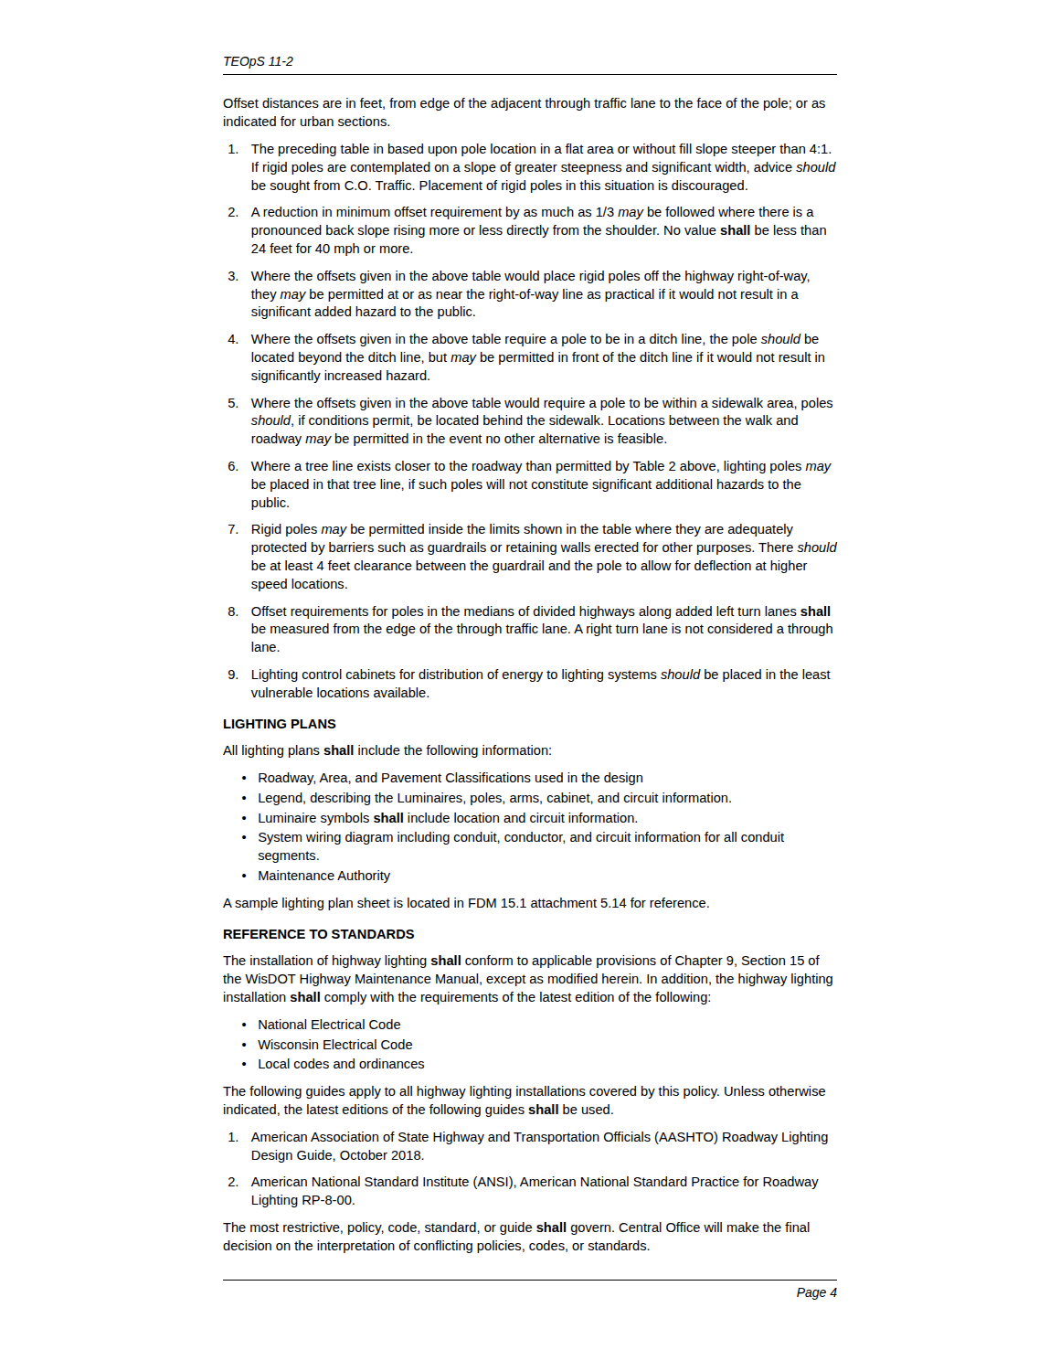TEOpS 11-2
Offset distances are in feet, from edge of the adjacent through traffic lane to the face of the pole; or as indicated for urban sections.
The preceding table in based upon pole location in a flat area or without fill slope steeper than 4:1. If rigid poles are contemplated on a slope of greater steepness and significant width, advice should be sought from C.O. Traffic. Placement of rigid poles in this situation is discouraged.
A reduction in minimum offset requirement by as much as 1/3 may be followed where there is a pronounced back slope rising more or less directly from the shoulder. No value shall be less than 24 feet for 40 mph or more.
Where the offsets given in the above table would place rigid poles off the highway right-of-way, they may be permitted at or as near the right-of-way line as practical if it would not result in a significant added hazard to the public.
Where the offsets given in the above table require a pole to be in a ditch line, the pole should be located beyond the ditch line, but may be permitted in front of the ditch line if it would not result in significantly increased hazard.
Where the offsets given in the above table would require a pole to be within a sidewalk area, poles should, if conditions permit, be located behind the sidewalk. Locations between the walk and roadway may be permitted in the event no other alternative is feasible.
Where a tree line exists closer to the roadway than permitted by Table 2 above, lighting poles may be placed in that tree line, if such poles will not constitute significant additional hazards to the public.
Rigid poles may be permitted inside the limits shown in the table where they are adequately protected by barriers such as guardrails or retaining walls erected for other purposes. There should be at least 4 feet clearance between the guardrail and the pole to allow for deflection at higher speed locations.
Offset requirements for poles in the medians of divided highways along added left turn lanes shall be measured from the edge of the through traffic lane. A right turn lane is not considered a through lane.
Lighting control cabinets for distribution of energy to lighting systems should be placed in the least vulnerable locations available.
Lighting Plans
All lighting plans shall include the following information:
Roadway, Area, and Pavement Classifications used in the design
Legend, describing the Luminaires, poles, arms, cabinet, and circuit information.
Luminaire symbols shall include location and circuit information.
System wiring diagram including conduit, conductor, and circuit information for all conduit segments.
Maintenance Authority
A sample lighting plan sheet is located in FDM 15.1 attachment 5.14 for reference.
Reference to Standards
The installation of highway lighting shall conform to applicable provisions of Chapter 9, Section 15 of the WisDOT Highway Maintenance Manual, except as modified herein. In addition, the highway lighting installation shall comply with the requirements of the latest edition of the following:
National Electrical Code
Wisconsin Electrical Code
Local codes and ordinances
The following guides apply to all highway lighting installations covered by this policy. Unless otherwise indicated, the latest editions of the following guides shall be used.
American Association of State Highway and Transportation Officials (AASHTO) Roadway Lighting Design Guide, October 2018.
American National Standard Institute (ANSI), American National Standard Practice for Roadway Lighting RP-8-00.
The most restrictive, policy, code, standard, or guide shall govern. Central Office will make the final decision on the interpretation of conflicting policies, codes, or standards.
Page 4